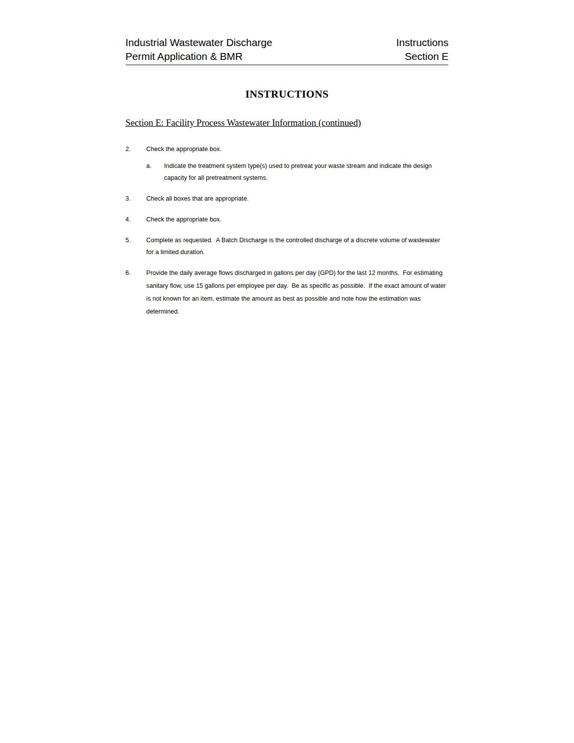Industrial Wastewater Discharge
Permit Application & BMR
Instructions
Section E
INSTRUCTIONS
Section E: Facility Process Wastewater Information (continued)
2. Check the appropriate box.
a. Indicate the treatment system type(s) used to pretreat your waste stream and indicate the design capacity for all pretreatment systems.
3. Check all boxes that are appropriate.
4. Check the appropriate box.
5. Complete as requested. A Batch Discharge is the controlled discharge of a discrete volume of wastewater for a limited duration.
6. Provide the daily average flows discharged in gallons per day (GPD) for the last 12 months. For estimating sanitary flow, use 15 gallons per employee per day. Be as specific as possible. If the exact amount of water is not known for an item, estimate the amount as best as possible and note how the estimation was determined.